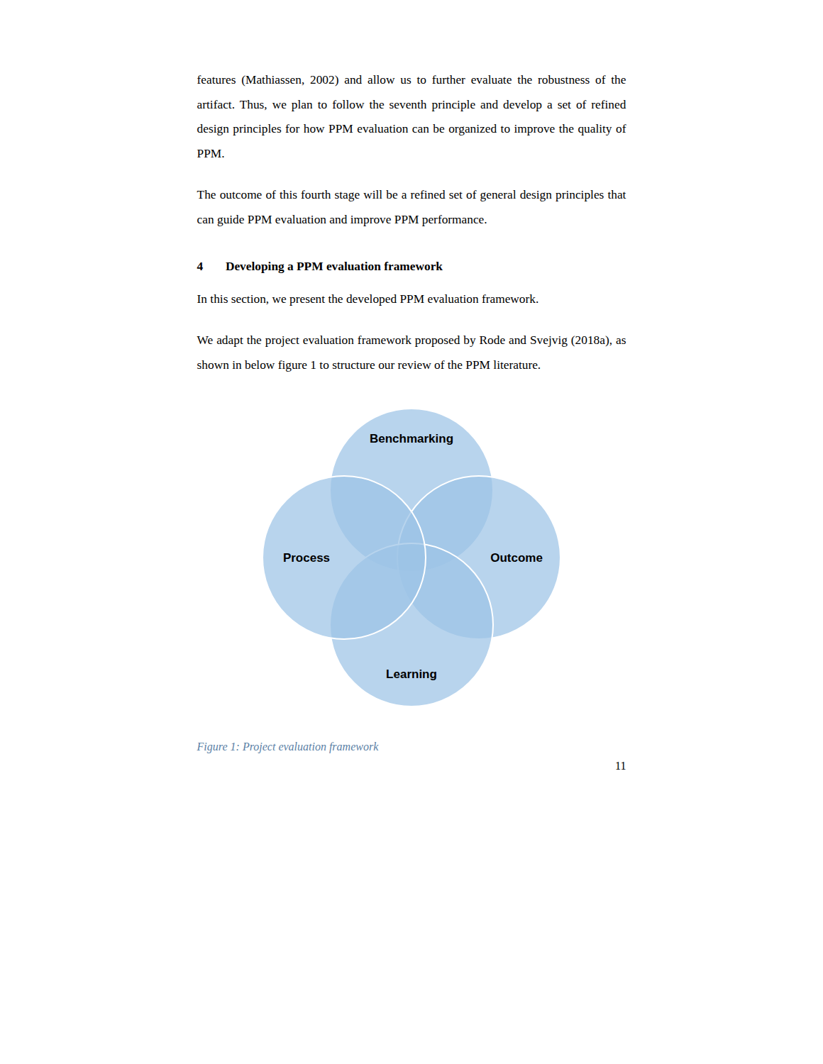features (Mathiassen, 2002) and allow us to further evaluate the robustness of the artifact. Thus, we plan to follow the seventh principle and develop a set of refined design principles for how PPM evaluation can be organized to improve the quality of PPM.
The outcome of this fourth stage will be a refined set of general design principles that can guide PPM evaluation and improve PPM performance.
4 Developing a PPM evaluation framework
In this section, we present the developed PPM evaluation framework.
We adapt the project evaluation framework proposed by Rode and Svejvig (2018a), as shown in below figure 1 to structure our review of the PPM literature.
Benchmarking Outcome Learning Process
Figure 1: Project evaluation framework
11